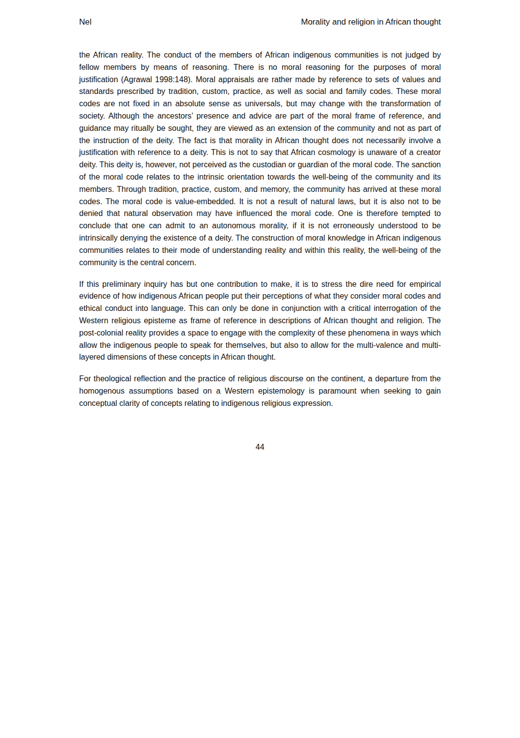Nel Morality and religion in African thought
the African reality. The conduct of the members of African indigenous communities is not judged by fellow members by means of reasoning. There is no moral reasoning for the purposes of moral justification (Agrawal 1998:148). Moral appraisals are rather made by reference to sets of values and standards prescribed by tradition, custom, practice, as well as social and family codes. These moral codes are not fixed in an absolute sense as universals, but may change with the transformation of society. Although the ancestors’ presence and advice are part of the moral frame of reference, and guidance may ritually be sought, they are viewed as an extension of the community and not as part of the instruction of the deity. The fact is that morality in African thought does not necessarily involve a justification with reference to a deity. This is not to say that African cosmology is unaware of a creator deity. This deity is, however, not perceived as the custodian or guardian of the moral code. The sanction of the moral code relates to the intrinsic orientation towards the well-being of the community and its members. Through tradition, practice, custom, and memory, the community has arrived at these moral codes. The moral code is value-embedded. It is not a result of natural laws, but it is also not to be denied that natural observation may have influenced the moral code. One is therefore tempted to conclude that one can admit to an autonomous morality, if it is not erroneously understood to be intrinsically denying the existence of a deity. The construction of moral knowledge in African indigenous communities relates to their mode of understanding reality and within this reality, the well-being of the community is the central concern.
If this preliminary inquiry has but one contribution to make, it is to stress the dire need for empirical evidence of how indigenous African people put their perceptions of what they consider moral codes and ethical conduct into language. This can only be done in conjunction with a critical interrogation of the Western religious episteme as frame of reference in descriptions of African thought and religion. The post-colonial reality provides a space to engage with the complexity of these phenomena in ways which allow the indigenous people to speak for themselves, but also to allow for the multi-valence and multi-layered dimensions of these concepts in African thought.
For theological reflection and the practice of religious discourse on the continent, a departure from the homogenous assumptions based on a Western epistemology is paramount when seeking to gain conceptual clarity of concepts relating to indigenous religious expression.
44